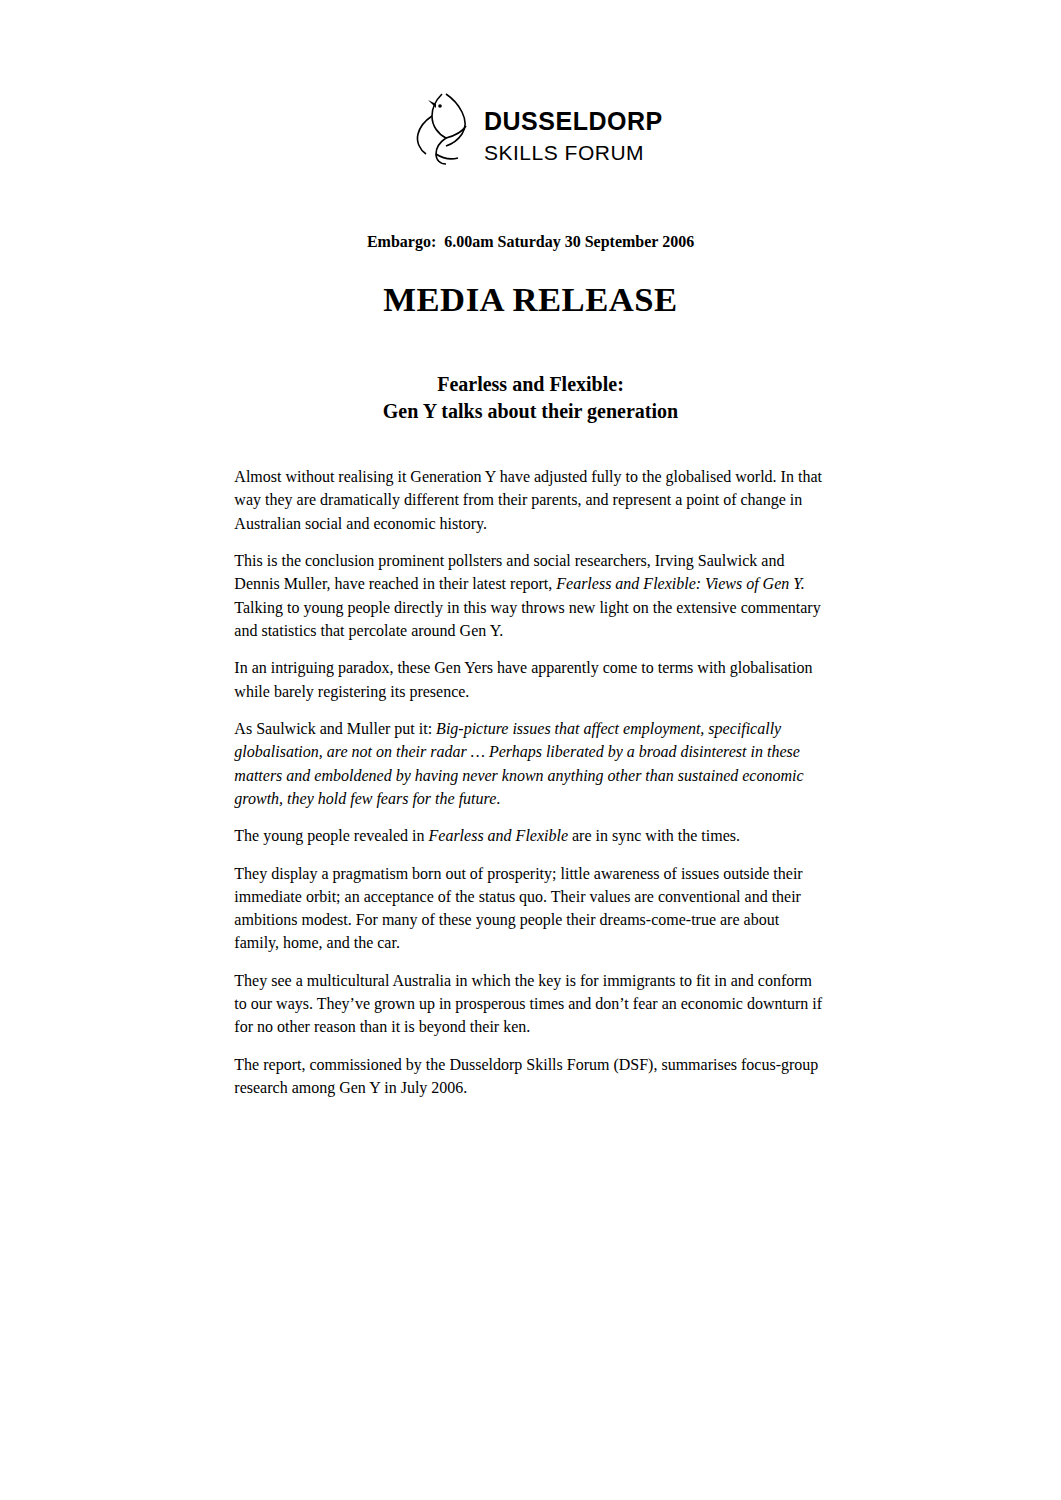DUSSELDORP SKILLS FORUM
Embargo: 6.00am Saturday 30 September 2006
MEDIA RELEASE
Fearless and Flexible:
Gen Y talks about their generation
Almost without realising it Generation Y have adjusted fully to the globalised world. In that way they are dramatically different from their parents, and represent a point of change in Australian social and economic history.
This is the conclusion prominent pollsters and social researchers, Irving Saulwick and Dennis Muller, have reached in their latest report, Fearless and Flexible: Views of Gen Y. Talking to young people directly in this way throws new light on the extensive commentary and statistics that percolate around Gen Y.
In an intriguing paradox, these Gen Yers have apparently come to terms with globalisation while barely registering its presence.
As Saulwick and Muller put it: Big-picture issues that affect employment, specifically globalisation, are not on their radar … Perhaps liberated by a broad disinterest in these matters and emboldened by having never known anything other than sustained economic growth, they hold few fears for the future.
The young people revealed in Fearless and Flexible are in sync with the times.
They display a pragmatism born out of prosperity; little awareness of issues outside their immediate orbit; an acceptance of the status quo. Their values are conventional and their ambitions modest. For many of these young people their dreams-come-true are about family, home, and the car.
They see a multicultural Australia in which the key is for immigrants to fit in and conform to our ways. They’ve grown up in prosperous times and don’t fear an economic downturn if for no other reason than it is beyond their ken.
The report, commissioned by the Dusseldorp Skills Forum (DSF), summarises focus-group research among Gen Y in July 2006.